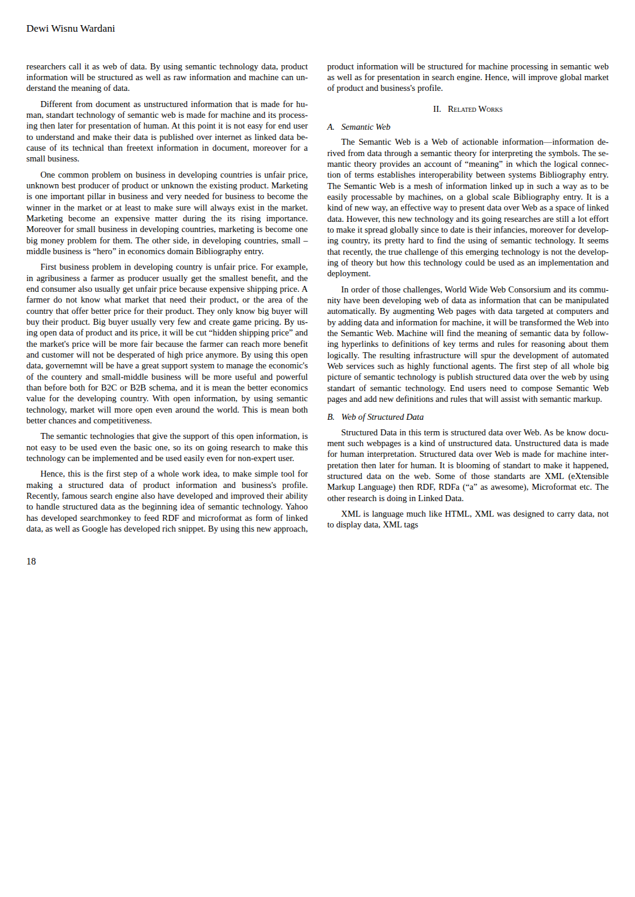Dewi Wisnu Wardani
researchers call it as web of data. By using semantic technology data, product information will be structured as well as raw information and machine can understand the meaning of data.
Different from document as unstructured information that is made for human, standart technology of semantic web is made for machine and its processing then later for presentation of human. At this point it is not easy for end user to understand and make their data is published over internet as linked data because of its technical than freetext information in document, moreover for a small business.
One common problem on business in developing countries is unfair price, unknown best producer of product or unknown the existing product. Marketing is one important pillar in business and very needed for business to become the winner in the market or at least to make sure will always exist in the market. Marketing become an expensive matter during the its rising importance. Moreover for small business in developing countries, marketing is become one big money problem for them. The other side, in developing countries, small – middle business is “hero” in economics domain Bibliography entry.
First business problem in developing country is unfair price. For example, in agribusiness a farmer as producer usually get the smallest benefit, and the end consumer also usually get unfair price because expensive shipping price. A farmer do not know what market that need their product, or the area of the country that offer better price for their product. They only know big buyer will buy their product. Big buyer usually very few and create game pricing. By using open data of product and its price, it will be cut “hidden shipping price” and the market's price will be more fair because the farmer can reach more benefit and customer will not be desperated of high price anymore. By using this open data, governemnt will be have a great support system to manage the economic's of the countery and small-middle business will be more useful and powerful than before both for B2C or B2B schema, and it is mean the better economics value for the developing country. With open information, by using semantic technology, market will more open even around the world. This is mean both better chances and competitiveness.
The semantic technologies that give the support of this open information, is not easy to be used even the basic one, so its on going research to make this technology can be implemented and be used easily even for non-expert user.
Hence, this is the first step of a whole work idea, to make simple tool for making a structured data of product information and business's profile. Recently, famous search engine also have developed and improved their ability to handle structured data as the beginning idea of semantic technology. Yahoo has developed searchmonkey to feed RDF and microformat as form of linked data, as well as Google has developed rich snippet. By using this new approach, product information will be structured for machine processing in semantic web as well as for presentation in search engine. Hence, will improve global market of product and business's profile.
II. Related Works
A. Semantic Web
The Semantic Web is a Web of actionable information—information derived from data through a semantic theory for interpreting the symbols. The semantic theory provides an account of “meaning” in which the logical connection of terms establishes interoperability between systems Bibliography entry. The Semantic Web is a mesh of information linked up in such a way as to be easily processable by machines, on a global scale Bibliography entry. It is a kind of new way, an effective way to present data over Web as a space of linked data. However, this new technology and its going researches are still a lot effort to make it spread globally since to date is their infancies, moreover for developing country, its pretty hard to find the using of semantic technology. It seems that recently, the true challenge of this emerging technology is not the developing of theory but how this technology could be used as an implementation and deployment.
In order of those challenges, World Wide Web Consorsium and its community have been developing web of data as information that can be manipulated automatically. By augmenting Web pages with data targeted at computers and by adding data and information for machine, it will be transformed the Web into the Semantic Web. Machine will find the meaning of semantic data by following hyperlinks to definitions of key terms and rules for reasoning about them logically. The resulting infrastructure will spur the development of automated Web services such as highly functional agents. The first step of all whole big picture of semantic technology is publish structured data over the web by using standart of semantic technology. End users need to compose Semantic Web pages and add new definitions and rules that will assist with semantic markup.
B. Web of Structured Data
Structured Data in this term is structured data over Web. As be know document such webpages is a kind of unstructured data. Unstructured data is made for human interpretation. Structured data over Web is made for machine interpretation then later for human. It is blooming of standart to make it happened, structured data on the web. Some of those standarts are XML (eXtensible Markup Language) then RDF, RDFa (“a” as awesome), Microformat etc. The other research is doing in Linked Data.
XML is language much like HTML, XML was designed to carry data, not to display data, XML tags
18